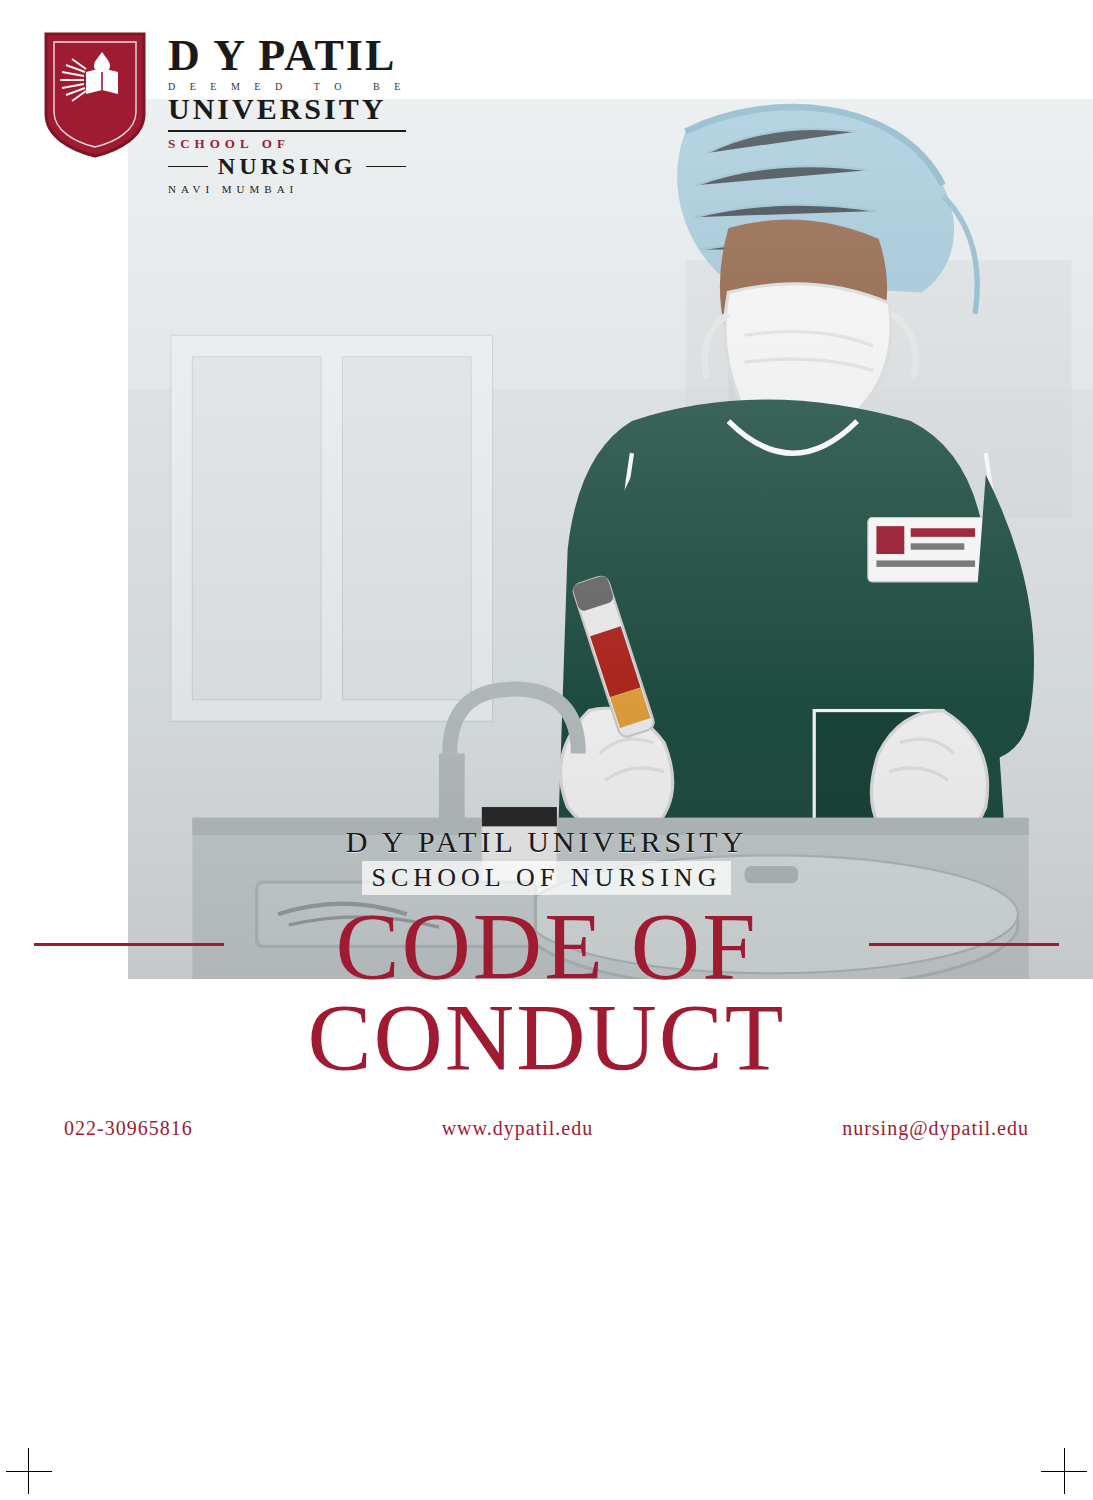D Y PATIL
D E E M E D T O B E
UNIVERSITY
SCHOOL OF
NURSING
NAVI MUMBAI
D Y PATIL UNIVERSITY
SCHOOL OF NURSING
CODE OF CONDUCT
022-30965816 www.dypatil.edu nursing@dypatil.edu